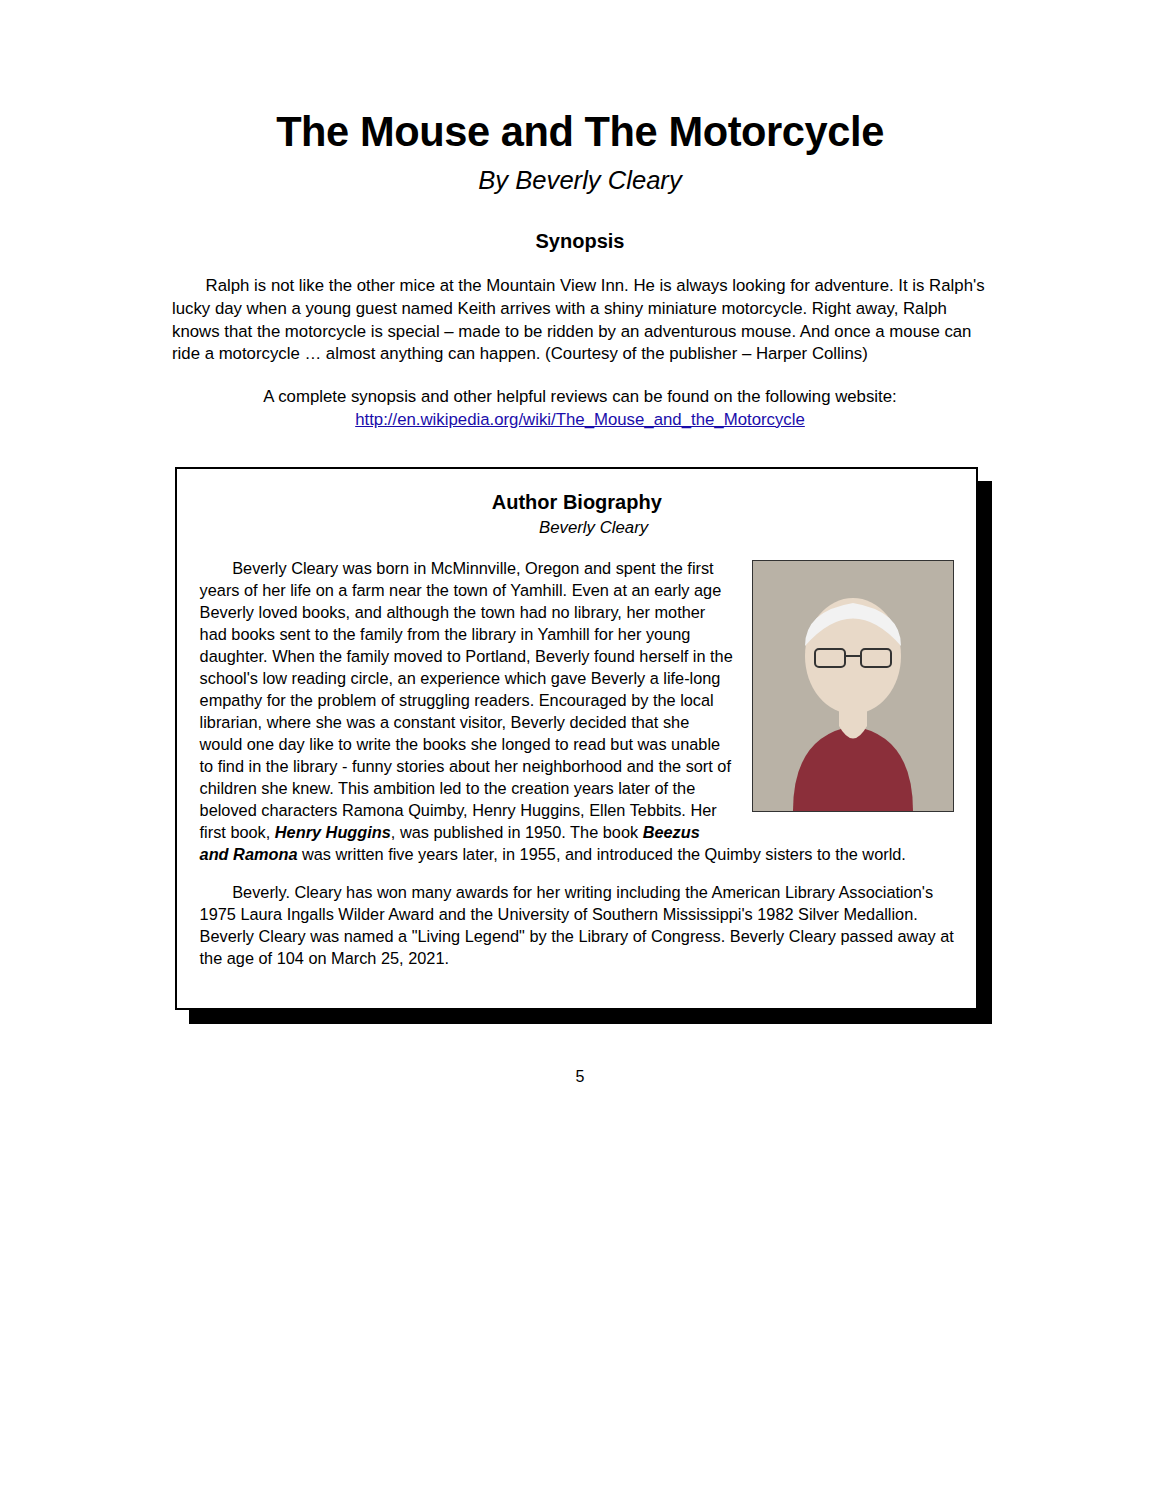The Mouse and The Motorcycle
By Beverly Cleary
Synopsis
Ralph is not like the other mice at the Mountain View Inn. He is always looking for adventure. It is Ralph's lucky day when a young guest named Keith arrives with a shiny miniature motorcycle. Right away, Ralph knows that the motorcycle is special – made to be ridden by an adventurous mouse. And once a mouse can ride a motorcycle … almost anything can happen. (Courtesy of the publisher – Harper Collins)
A complete synopsis and other helpful reviews can be found on the following website:
http://en.wikipedia.org/wiki/The_Mouse_and_the_Motorcycle
Author Biography
Beverly Cleary
Beverly Cleary was born in McMinnville, Oregon and spent the first years of her life on a farm near the town of Yamhill. Even at an early age Beverly loved books, and although the town had no library, her mother had books sent to the family from the library in Yamhill for her young daughter. When the family moved to Portland, Beverly found herself in the school's low reading circle, an experience which gave Beverly a life-long empathy for the problem of struggling readers. Encouraged by the local librarian, where she was a constant visitor, Beverly decided that she would one day like to write the books she longed to read but was unable to find in the library - funny stories about her neighborhood and the sort of children she knew. This ambition led to the creation years later of the beloved characters Ramona Quimby, Henry Huggins, Ellen Tebbits. Her first book, Henry Huggins, was published in 1950. The book Beezus and Ramona was written five years later, in 1955, and introduced the Quimby sisters to the world.
Beverly. Cleary has won many awards for her writing including the American Library Association's 1975 Laura Ingalls Wilder Award and the University of Southern Mississippi's 1982 Silver Medallion. Beverly Cleary was named a "Living Legend" by the Library of Congress. Beverly Cleary passed away at the age of 104 on March 25, 2021.
5